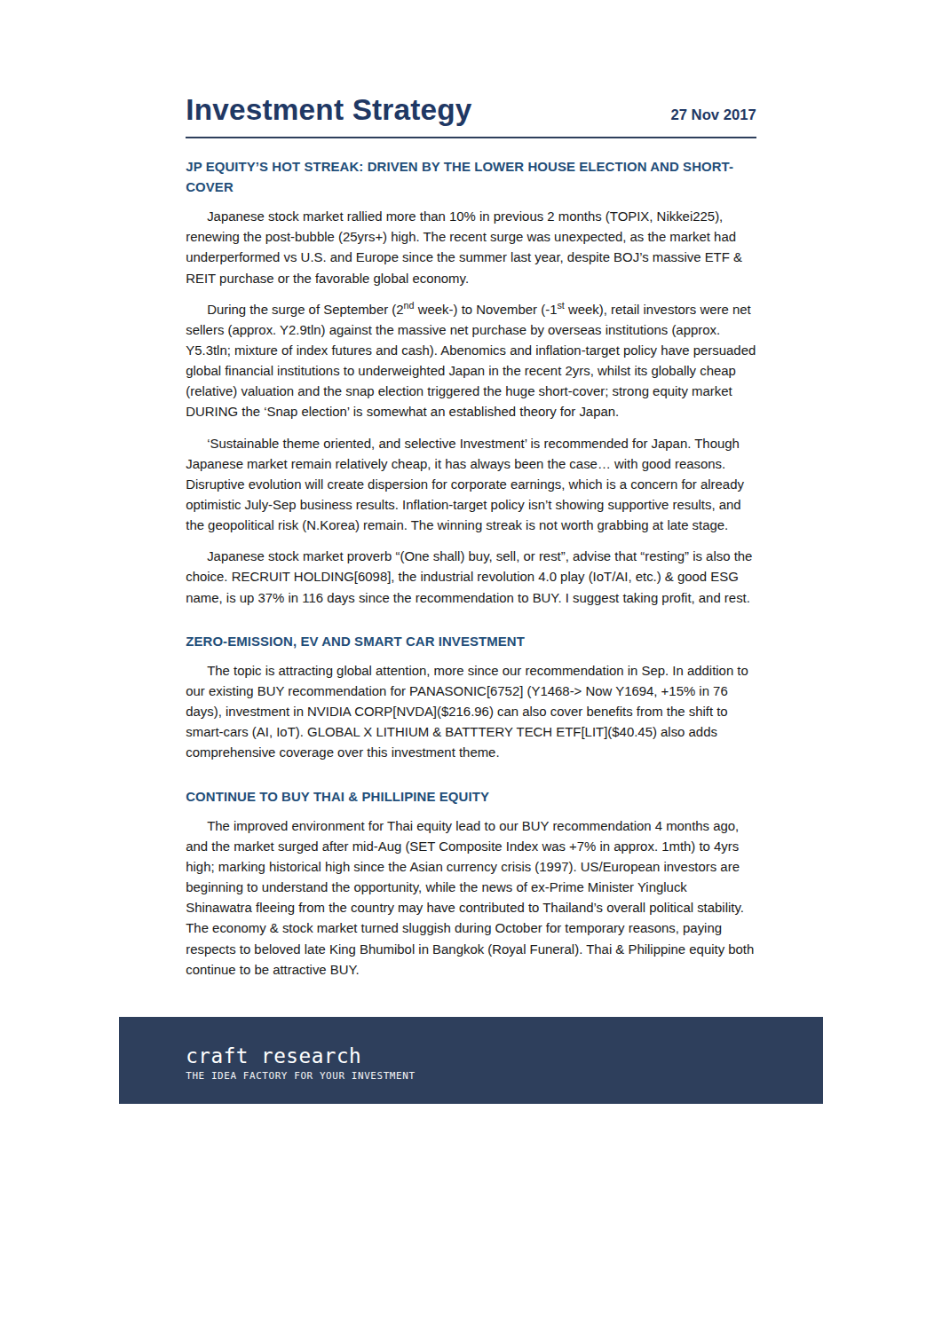Investment Strategy
27 Nov 2017
JP EQUITY’S HOT STREAK: DRIVEN BY THE LOWER HOUSE ELECTION AND SHORT-COVER
Japanese stock market rallied more than 10% in previous 2 months (TOPIX, Nikkei225), renewing the post-bubble (25yrs+) high. The recent surge was unexpected, as the market had underperformed vs U.S. and Europe since the summer last year, despite BOJ’s massive ETF & REIT purchase or the favorable global economy.
During the surge of September (2nd week-) to November (-1st week), retail investors were net sellers (approx. Y2.9tln) against the massive net purchase by overseas institutions (approx. Y5.3tln; mixture of index futures and cash). Abenomics and inflation-target policy have persuaded global financial institutions to underweighted Japan in the recent 2yrs, whilst its globally cheap (relative) valuation and the snap election triggered the huge short-cover; strong equity market DURING the ‘Snap election’ is somewhat an established theory for Japan.
‘Sustainable theme oriented, and selective Investment’ is recommended for Japan. Though Japanese market remain relatively cheap, it has always been the case… with good reasons. Disruptive evolution will create dispersion for corporate earnings, which is a concern for already optimistic July-Sep business results. Inflation-target policy isn’t showing supportive results, and the geopolitical risk (N.Korea) remain. The winning streak is not worth grabbing at late stage.
Japanese stock market proverb “(One shall) buy, sell, or rest”, advise that “resting” is also the choice. RECRUIT HOLDING[6098], the industrial revolution 4.0 play (IoT/AI, etc.) & good ESG name, is up 37% in 116 days since the recommendation to BUY. I suggest taking profit, and rest.
ZERO-EMISSION, EV AND SMART CAR INVESTMENT
The topic is attracting global attention, more since our recommendation in Sep. In addition to our existing BUY recommendation for PANASONIC[6752] (Y1468-> Now Y1694, +15% in 76 days), investment in NVIDIA CORP[NVDA]($216.96) can also cover benefits from the shift to smart-cars (AI, IoT). GLOBAL X LITHIUM & BATTTERY TECH ETF[LIT]($40.45) also adds comprehensive coverage over this investment theme.
CONTINUE TO BUY THAI & PHILLIPINE EQUITY
The improved environment for Thai equity lead to our BUY recommendation 4 months ago, and the market surged after mid-Aug (SET Composite Index was +7% in approx. 1mth) to 4yrs high; marking historical high since the Asian currency crisis (1997). US/European investors are beginning to understand the opportunity, while the news of ex-Prime Minister Yingluck Shinawatra fleeing from the country may have contributed to Thailand’s overall political stability. The economy & stock market turned sluggish during October for temporary reasons, paying respects to beloved late King Bhumibol in Bangkok (Royal Funeral). Thai & Philippine equity both continue to be attractive BUY.
craft research
The idea factory for your investment